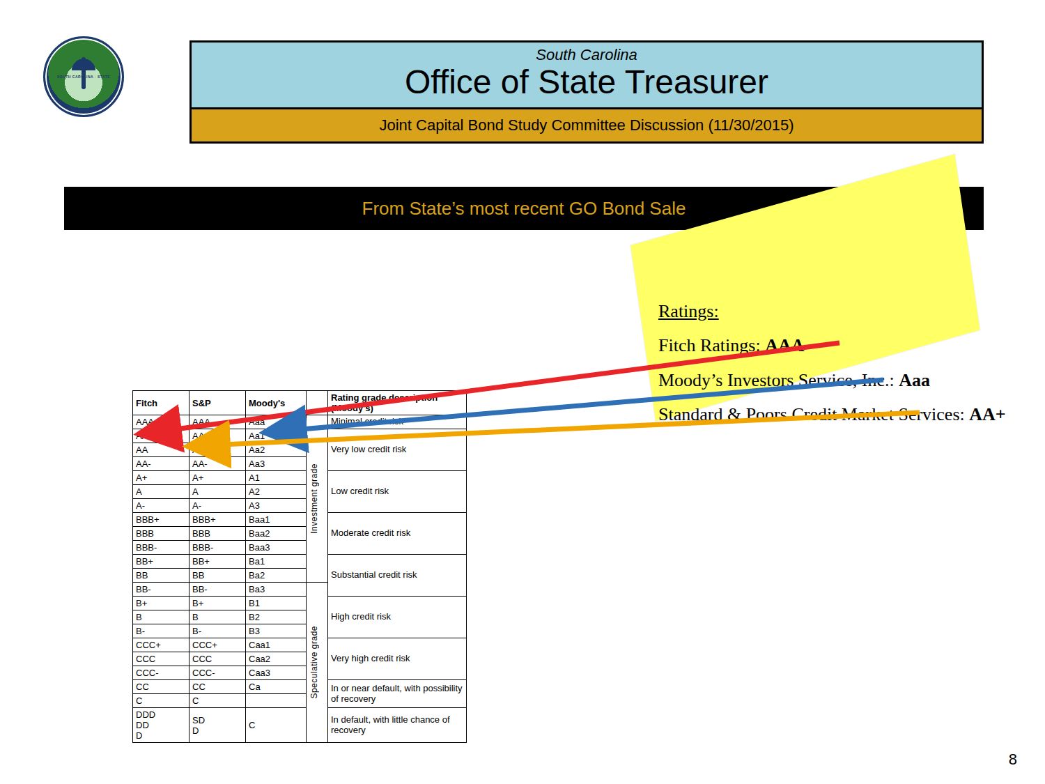SOUTH CAROLINA · STATE TREASURER
South Carolina
Office of State Treasurer
Joint Capital Bond Study Committee Discussion (11/30/2015)
From State’s most recent GO Bond Sale
Ratings:
Fitch Ratings: AAA
Moody’s Investors Service, Inc.: Aaa
Standard & Poors Credit Market Services: AA+
| Fitch | S&P | Moody's | | Rating grade description (Moody's) |
| --- | --- | --- | --- | --- |
| AAA | AAA | Aaa | Investment grade | Minimal credit risk |
| AA+ | AA+ | Aa1 | Very low credit risk |
| AA | AA | Aa2 |
| AA- | AA- | Aa3 |
| A+ | A+ | A1 | Low credit risk |
| A | A | A2 |
| A- | A- | A3 |
| BBB+ | BBB+ | Baa1 | Moderate credit risk |
| BBB | BBB | Baa2 |
| BBB- | BBB- | Baa3 |
| BB+ | BB+ | Ba1 | Substantial credit risk |
| BB | BB | Ba2 |
| BB- | BB- | Ba3 | Speculative grade |
| B+ | B+ | B1 | High credit risk |
| B | B | B2 |
| B- | B- | B3 |
| CCC+ | CCC+ | Caa1 | Very high credit risk |
| CCC | CCC | Caa2 |
| CCC- | CCC- | Caa3 |
| CC | CC | Ca | In or near default, with possibility of recovery |
| C | C | |
| DDD DD D | SD D | C | In default, with little chance of recovery |
8